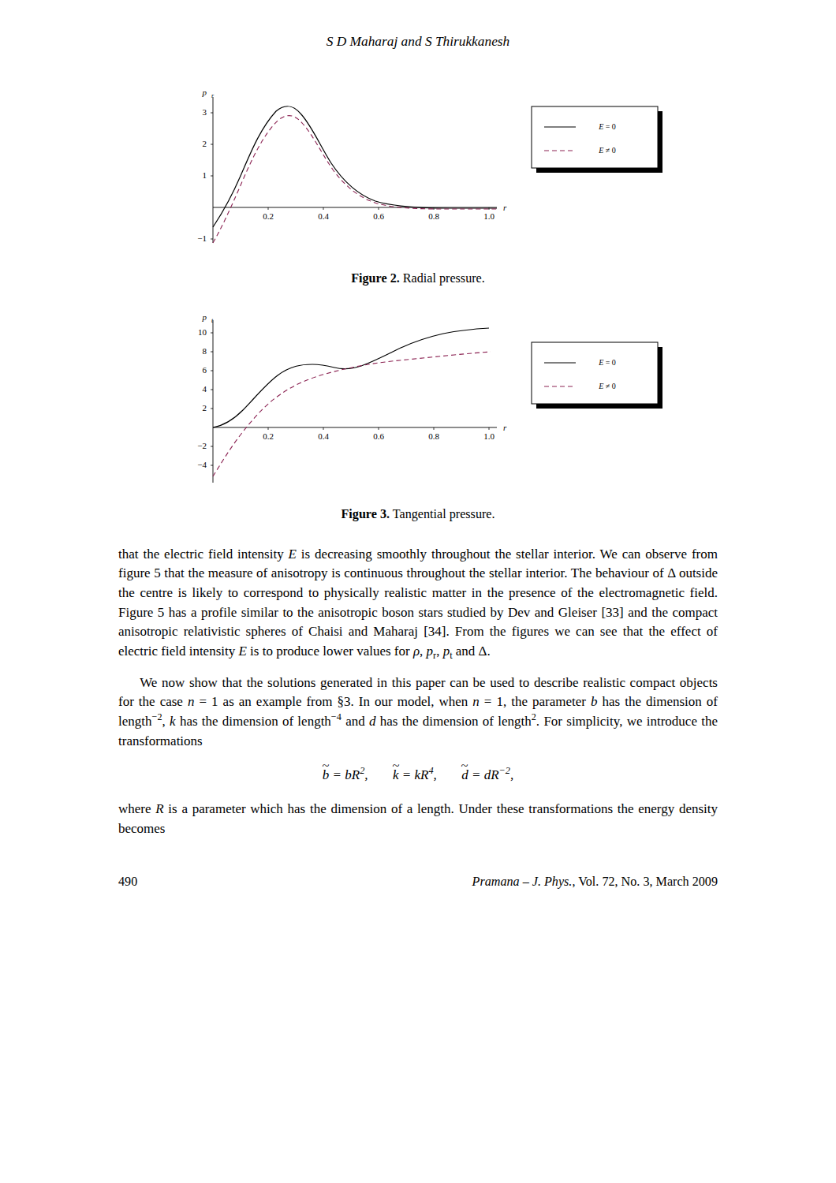S D Maharaj and S Thirukkanesh
p r r 3 2 1 −1 0.2 0.4 0.6 0.8 1.0 E = 0 E ≠ 0
Figure 2. Radial pressure.
p t r 10 8 6 4 2 −2 −4 0.2 0.4 0.6 0.8 1.0 E = 0 E ≠ 0
Figure 3. Tangential pressure.
that the electric field intensity E is decreasing smoothly throughout the stellar interior. We can observe from figure 5 that the measure of anisotropy is continuous throughout the stellar interior. The behaviour of Δ outside the centre is likely to correspond to physically realistic matter in the presence of the electromagnetic field. Figure 5 has a profile similar to the anisotropic boson stars studied by Dev and Gleiser [33] and the compact anisotropic relativistic spheres of Chaisi and Maharaj [34]. From the figures we can see that the effect of electric field intensity E is to produce lower values for ρ, pr, pt and Δ.
We now show that the solutions generated in this paper can be used to describe realistic compact objects for the case n = 1 as an example from §3. In our model, when n = 1, the parameter b has the dimension of length−2, k has the dimension of length−4 and d has the dimension of length2. For simplicity, we introduce the transformations
b = bR2, k = kR4, d = dR−2,
where R is a parameter which has the dimension of a length. Under these transformations the energy density becomes
490 Pramana – J. Phys., Vol. 72, No. 3, March 2009